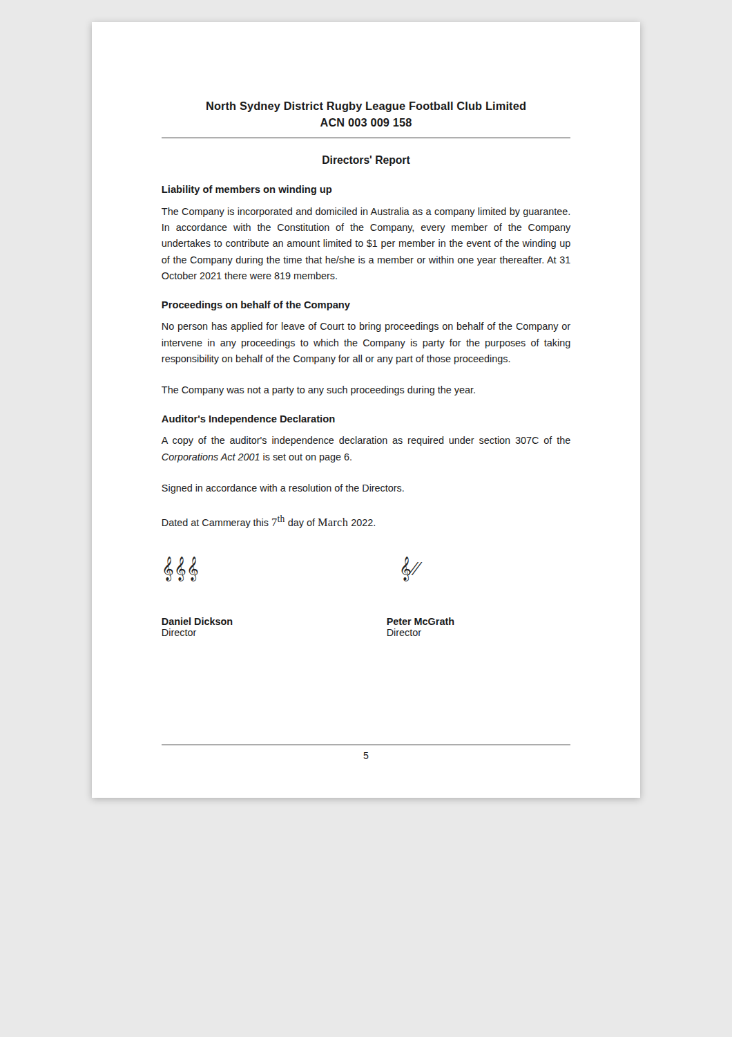North Sydney District Rugby League Football Club Limited
ACN 003 009 158
Directors' Report
Liability of members on winding up
The Company is incorporated and domiciled in Australia as a company limited by guarantee. In accordance with the Constitution of the Company, every member of the Company undertakes to contribute an amount limited to $1 per member in the event of the winding up of the Company during the time that he/she is a member or within one year thereafter. At 31 October 2021 there were 819 members.
Proceedings on behalf of the Company
No person has applied for leave of Court to bring proceedings on behalf of the Company or intervene in any proceedings to which the Company is party for the purposes of taking responsibility on behalf of the Company for all or any part of those proceedings.
The Company was not a party to any such proceedings during the year.
Auditor's Independence Declaration
A copy of the auditor's independence declaration as required under section 307C of the Corporations Act 2001 is set out on page 6.
Signed in accordance with a resolution of the Directors.
Dated at Cammeray this 7th day of March 2022.
𝄞𝄞𝄞
Daniel Dickson
Director
𝄞⁄⁄
Peter McGrath
Director
5